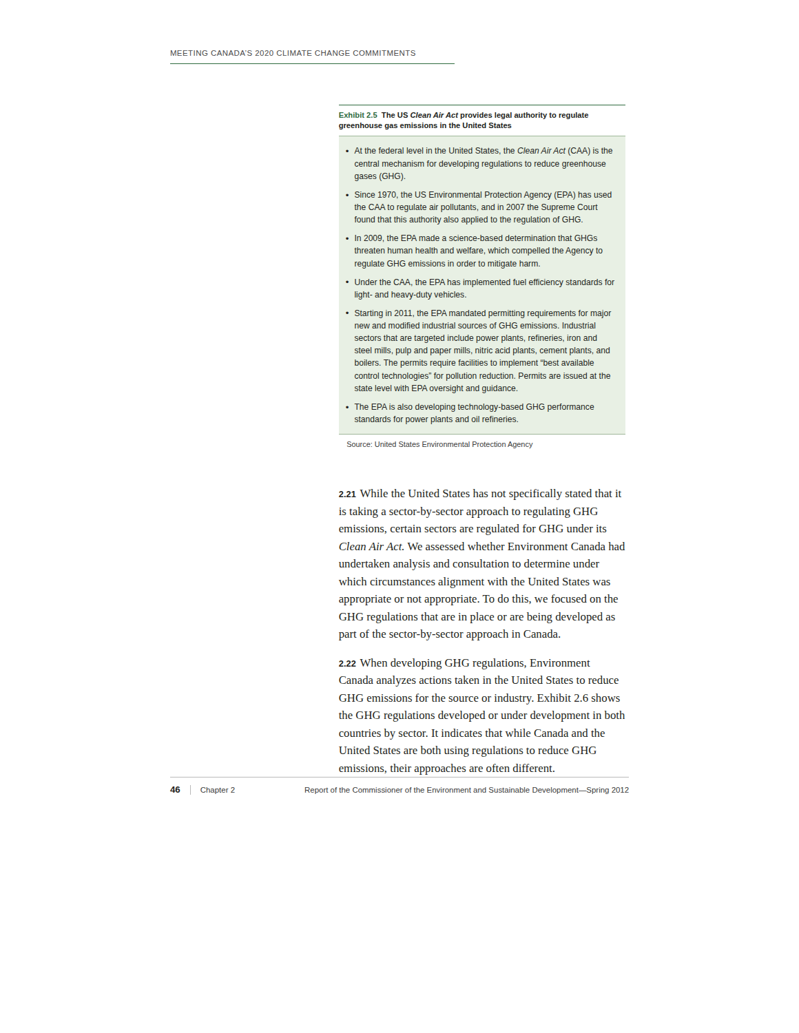Meeting Canada’s 2020 Climate Change Commitments
Exhibit 2.5 The US Clean Air Act provides legal authority to regulate greenhouse gas emissions in the United States
At the federal level in the United States, the Clean Air Act (CAA) is the central mechanism for developing regulations to reduce greenhouse gases (GHG).
Since 1970, the US Environmental Protection Agency (EPA) has used the CAA to regulate air pollutants, and in 2007 the Supreme Court found that this authority also applied to the regulation of GHG.
In 2009, the EPA made a science-based determination that GHGs threaten human health and welfare, which compelled the Agency to regulate GHG emissions in order to mitigate harm.
Under the CAA, the EPA has implemented fuel efficiency standards for light- and heavy-duty vehicles.
Starting in 2011, the EPA mandated permitting requirements for major new and modified industrial sources of GHG emissions. Industrial sectors that are targeted include power plants, refineries, iron and steel mills, pulp and paper mills, nitric acid plants, cement plants, and boilers. The permits require facilities to implement “best available control technologies” for pollution reduction. Permits are issued at the state level with EPA oversight and guidance.
The EPA is also developing technology-based GHG performance standards for power plants and oil refineries.
Source: United States Environmental Protection Agency
2.21 While the United States has not specifically stated that it is taking a sector-by-sector approach to regulating GHG emissions, certain sectors are regulated for GHG under its Clean Air Act. We assessed whether Environment Canada had undertaken analysis and consultation to determine under which circumstances alignment with the United States was appropriate or not appropriate. To do this, we focused on the GHG regulations that are in place or are being developed as part of the sector-by-sector approach in Canada.
2.22 When developing GHG regulations, Environment Canada analyzes actions taken in the United States to reduce GHG emissions for the source or industry. Exhibit 2.6 shows the GHG regulations developed or under development in both countries by sector. It indicates that while Canada and the United States are both using regulations to reduce GHG emissions, their approaches are often different.
46 Chapter 2 Report of the Commissioner of the Environment and Sustainable Development—Spring 2012